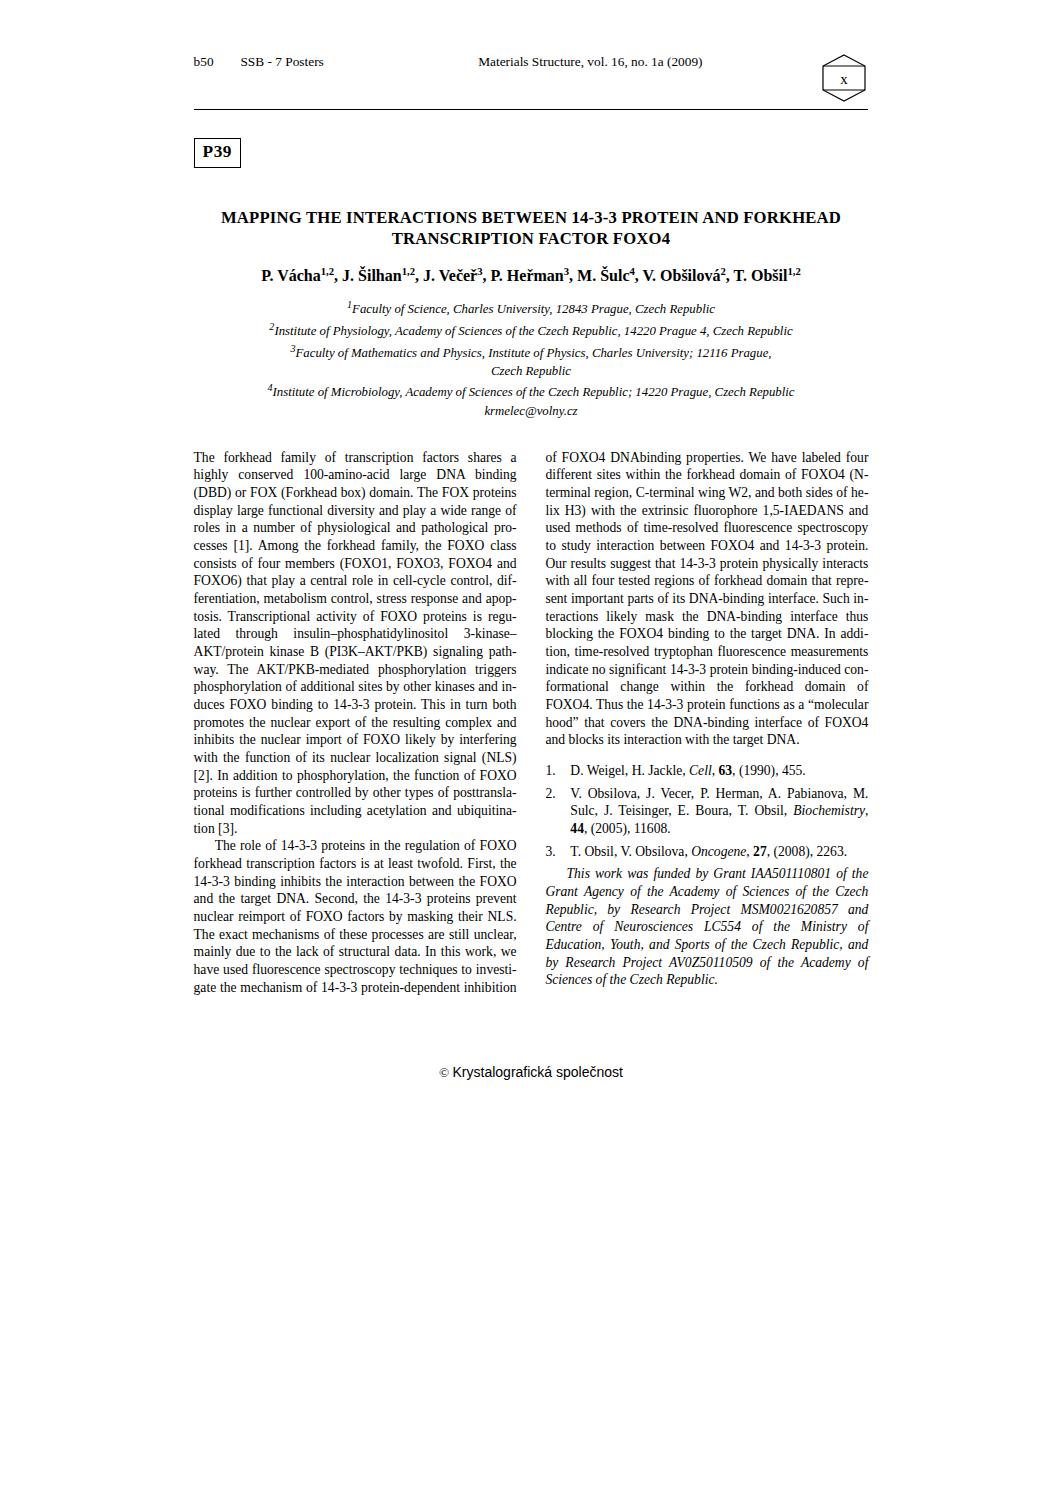b50 SSB - 7 Posters
Materials Structure, vol. 16, no. 1a (2009)
x
P39
Mapping the Interactions Between 14-3-3 Protein and Forkhead
Transcription Factor FOXO4
P. Vácha1,2, J. Šilhan1,2, J. Večeř3, P. Heřman3, M. Šulc4, V. Obšilová2, T. Obšil1,2
1Faculty of Science, Charles University, 12843 Prague, Czech Republic
2Institute of Physiology, Academy of Sciences of the Czech Republic, 14220 Prague 4, Czech Republic
3Faculty of Mathematics and Physics, Institute of Physics, Charles University; 12116 Prague,
Czech Republic
4Institute of Microbiology, Academy of Sciences of the Czech Republic; 14220 Prague, Czech Republic
krmelec@volny.cz
The forkhead family of transcription factors shares a highly conserved 100-amino-acid large DNA binding (DBD) or FOX (Forkhead box) domain. The FOX proteins display large functional diversity and play a wide range of roles in a number of physiological and pathological processes [1]. Among the forkhead family, the FOXO class consists of four members (FOXO1, FOXO3, FOXO4 and FOXO6) that play a central role in cell-cycle control, differentiation, metabolism control, stress response and apoptosis. Transcriptional activity of FOXO proteins is regulated through insulin–phosphatidylinositol 3-kinase–AKT/protein kinase B (PI3K–AKT/PKB) signaling pathway. The AKT/PKB-mediated phosphorylation triggers phosphorylation of additional sites by other kinases and induces FOXO binding to 14-3-3 protein. This in turn both promotes the nuclear export of the resulting complex and inhibits the nuclear import of FOXO likely by interfering with the function of its nuclear localization signal (NLS) [2]. In addition to phosphorylation, the function of FOXO proteins is further controlled by other types of posttranslational modifications including acetylation and ubiquitination [3].
The role of 14-3-3 proteins in the regulation of FOXO forkhead transcription factors is at least twofold. First, the 14-3-3 binding inhibits the interaction between the FOXO and the target DNA. Second, the 14-3-3 proteins prevent nuclear reimport of FOXO factors by masking their NLS. The exact mechanisms of these processes are still unclear, mainly due to the lack of structural data. In this work, we have used fluorescence spectroscopy techniques to investigate the mechanism of 14-3-3 protein-dependent inhibition of FOXO4 DNAbinding properties. We have labeled four different sites within the forkhead domain of FOXO4 (N-terminal region, C-terminal wing W2, and both sides of helix H3) with the extrinsic fluorophore 1,5-IAEDANS and used methods of time-resolved fluorescence spectroscopy to study interaction between FOXO4 and 14-3-3 protein. Our results suggest that 14-3-3 protein physically interacts with all four tested regions of forkhead domain that represent important parts of its DNA-binding interface. Such interactions likely mask the DNA-binding interface thus blocking the FOXO4 binding to the target DNA. In addition, time-resolved tryptophan fluorescence measurements indicate no significant 14-3-3 protein binding-induced conformational change within the forkhead domain of FOXO4. Thus the 14-3-3 protein functions as a “molecular hood” that covers the DNA-binding interface of FOXO4 and blocks its interaction with the target DNA.
D. Weigel, H. Jackle, Cell, 63, (1990), 455.
V. Obsilova, J. Vecer, P. Herman, A. Pabianova, M. Sulc, J. Teisinger, E. Boura, T. Obsil, Biochemistry, 44, (2005), 11608.
T. Obsil, V. Obsilova, Oncogene, 27, (2008), 2263.
This work was funded by Grant IAA501110801 of the Grant Agency of the Academy of Sciences of the Czech Republic, by Research Project MSM0021620857 and Centre of Neurosciences LC554 of the Ministry of Education, Youth, and Sports of the Czech Republic, and by Research Project AV0Z50110509 of the Academy of Sciences of the Czech Republic.
© Krystalografická společnost